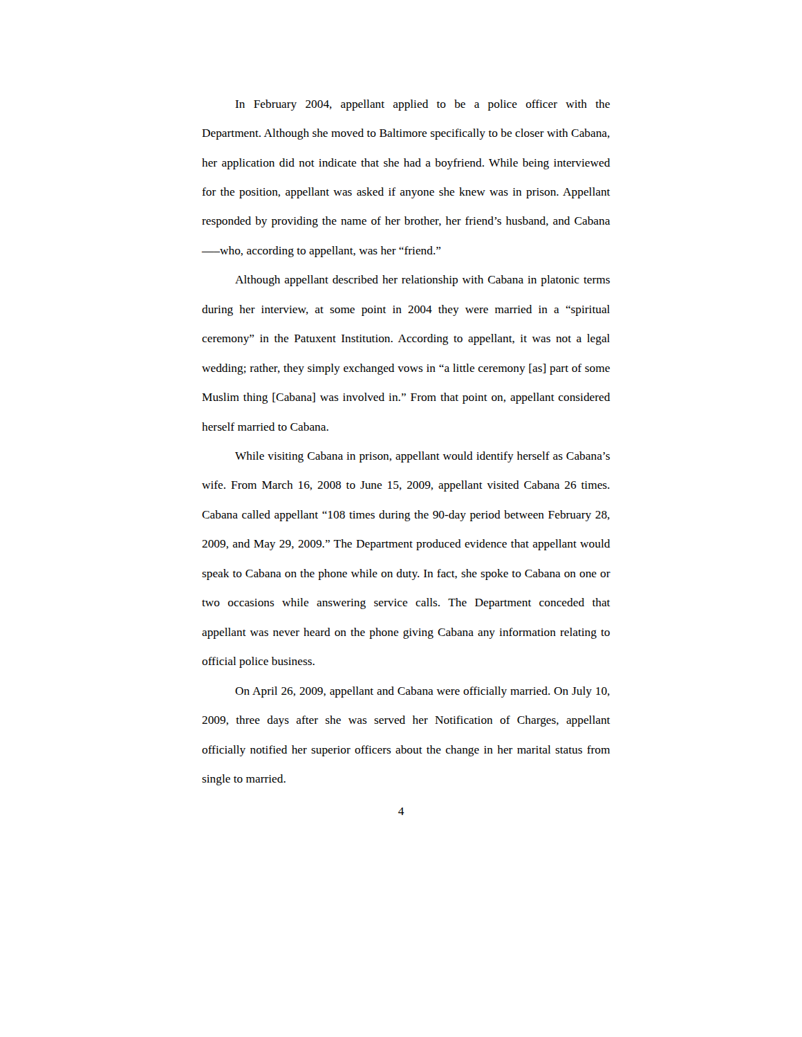In February 2004, appellant applied to be a police officer with the Department. Although she moved to Baltimore specifically to be closer with Cabana, her application did not indicate that she had a boyfriend. While being interviewed for the position, appellant was asked if anyone she knew was in prison. Appellant responded by providing the name of her brother, her friend’s husband, and Cabana—–who, according to appellant, was her “friend.”
Although appellant described her relationship with Cabana in platonic terms during her interview, at some point in 2004 they were married in a “spiritual ceremony” in the Patuxent Institution. According to appellant, it was not a legal wedding; rather, they simply exchanged vows in “a little ceremony [as] part of some Muslim thing [Cabana] was involved in.” From that point on, appellant considered herself married to Cabana.
While visiting Cabana in prison, appellant would identify herself as Cabana’s wife. From March 16, 2008 to June 15, 2009, appellant visited Cabana 26 times. Cabana called appellant “108 times during the 90-day period between February 28, 2009, and May 29, 2009.” The Department produced evidence that appellant would speak to Cabana on the phone while on duty. In fact, she spoke to Cabana on one or two occasions while answering service calls. The Department conceded that appellant was never heard on the phone giving Cabana any information relating to official police business.
On April 26, 2009, appellant and Cabana were officially married. On July 10, 2009, three days after she was served her Notification of Charges, appellant officially notified her superior officers about the change in her marital status from single to married.
4